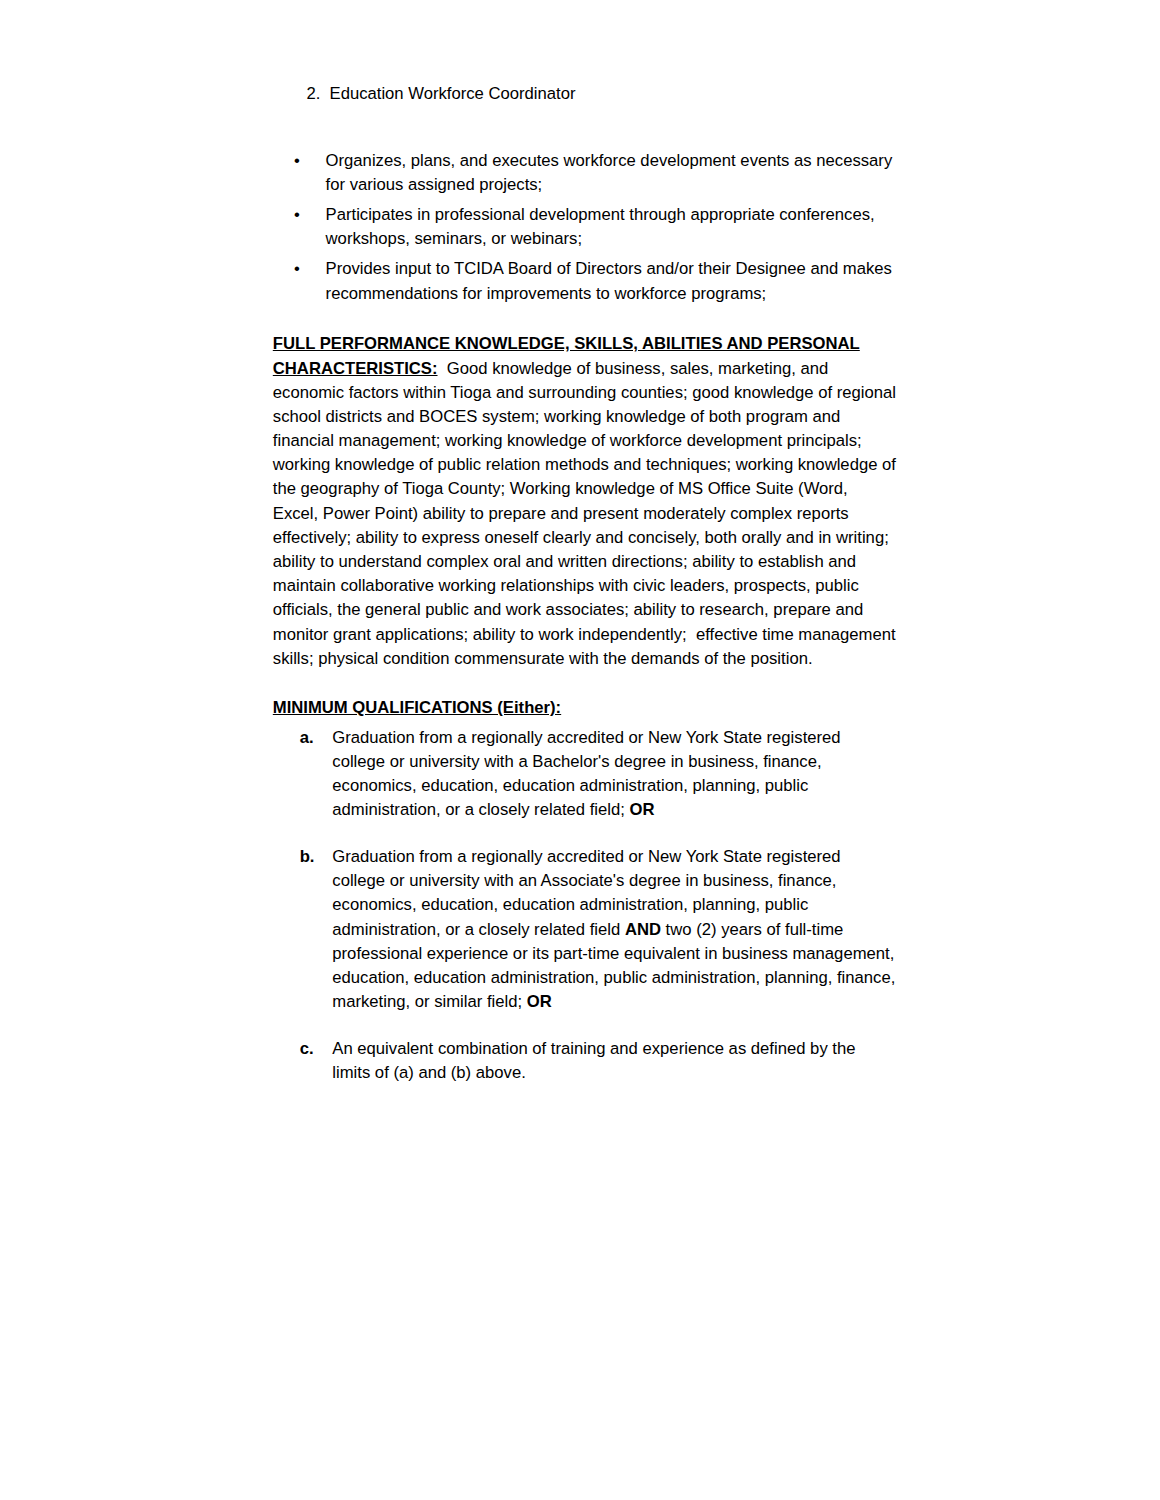2. Education Workforce Coordinator
Organizes, plans, and executes workforce development events as necessary for various assigned projects;
Participates in professional development through appropriate conferences, workshops, seminars, or webinars;
Provides input to TCIDA Board of Directors and/or their Designee and makes recommendations for improvements to workforce programs;
FULL PERFORMANCE KNOWLEDGE, SKILLS, ABILITIES AND PERSONAL CHARACTERISTICS: Good knowledge of business, sales, marketing, and economic factors within Tioga and surrounding counties; good knowledge of regional school districts and BOCES system; working knowledge of both program and financial management; working knowledge of workforce development principals; working knowledge of public relation methods and techniques; working knowledge of the geography of Tioga County; Working knowledge of MS Office Suite (Word, Excel, Power Point) ability to prepare and present moderately complex reports effectively; ability to express oneself clearly and concisely, both orally and in writing; ability to understand complex oral and written directions; ability to establish and maintain collaborative working relationships with civic leaders, prospects, public officials, the general public and work associates; ability to research, prepare and monitor grant applications; ability to work independently; effective time management skills; physical condition commensurate with the demands of the position.
MINIMUM QUALIFICATIONS (Either):
Graduation from a regionally accredited or New York State registered college or university with a Bachelor's degree in business, finance, economics, education, education administration, planning, public administration, or a closely related field; OR
Graduation from a regionally accredited or New York State registered college or university with an Associate's degree in business, finance, economics, education, education administration, planning, public administration, or a closely related field AND two (2) years of full-time professional experience or its part-time equivalent in business management, education, education administration, public administration, planning, finance, marketing, or similar field; OR
An equivalent combination of training and experience as defined by the limits of (a) and (b) above.